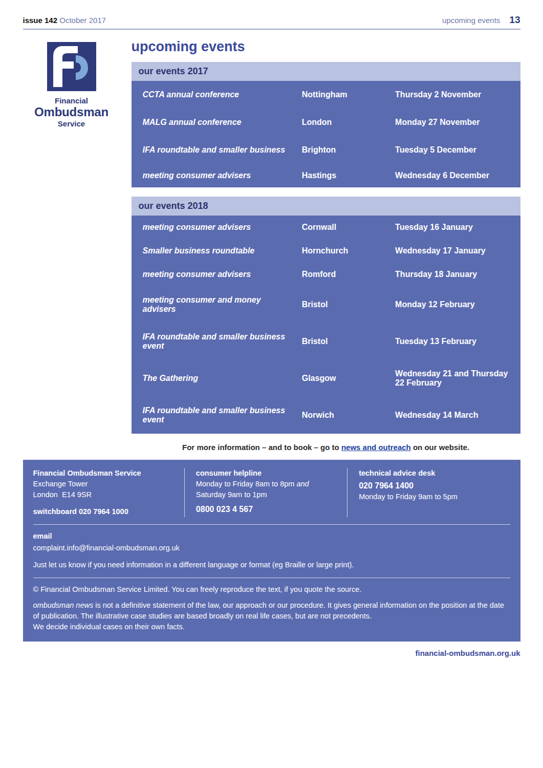issue 142 October 2017
upcoming events 13
Financial
Ombudsman
Service
upcoming events
our events 2017
| CCTA annual conference | Nottingham | Thursday 2 November |
| MALG annual conference | London | Monday 27 November |
| IFA roundtable and smaller business | Brighton | Tuesday 5 December |
| meeting consumer advisers | Hastings | Wednesday 6 December |
our events 2018
| meeting consumer advisers | Cornwall | Tuesday 16 January |
| Smaller business roundtable | Hornchurch | Wednesday 17 January |
| meeting consumer advisers | Romford | Thursday 18 January |
| meeting consumer and money advisers | Bristol | Monday 12 February |
| IFA roundtable and smaller business event | Bristol | Tuesday 13 February |
| The Gathering | Glasgow | Wednesday 21 and Thursday 22 February |
| IFA roundtable and smaller business event | Norwich | Wednesday 14 March |
For more information – and to book – go to news and outreach on our website.
Financial Ombudsman Service
Exchange Tower
London E14 9SR
switchboard 020 7964 1000
consumer helpline
Monday to Friday 8am to 8pm and
Saturday 9am to 1pm
0800 023 4 567
technical advice desk
020 7964 1400
Monday to Friday 9am to 5pm
email
complaint.info@financial-ombudsman.org.uk
Just let us know if you need information in a different language or format (eg Braille or large print).
© Financial Ombudsman Service Limited. You can freely reproduce the text, if you quote the source.
ombudsman news is not a definitive statement of the law, our approach or our procedure. It gives general information on the position at the date of publication. The illustrative case studies are based broadly on real life cases, but are not precedents.
We decide individual cases on their own facts.
financial-ombudsman.org.uk